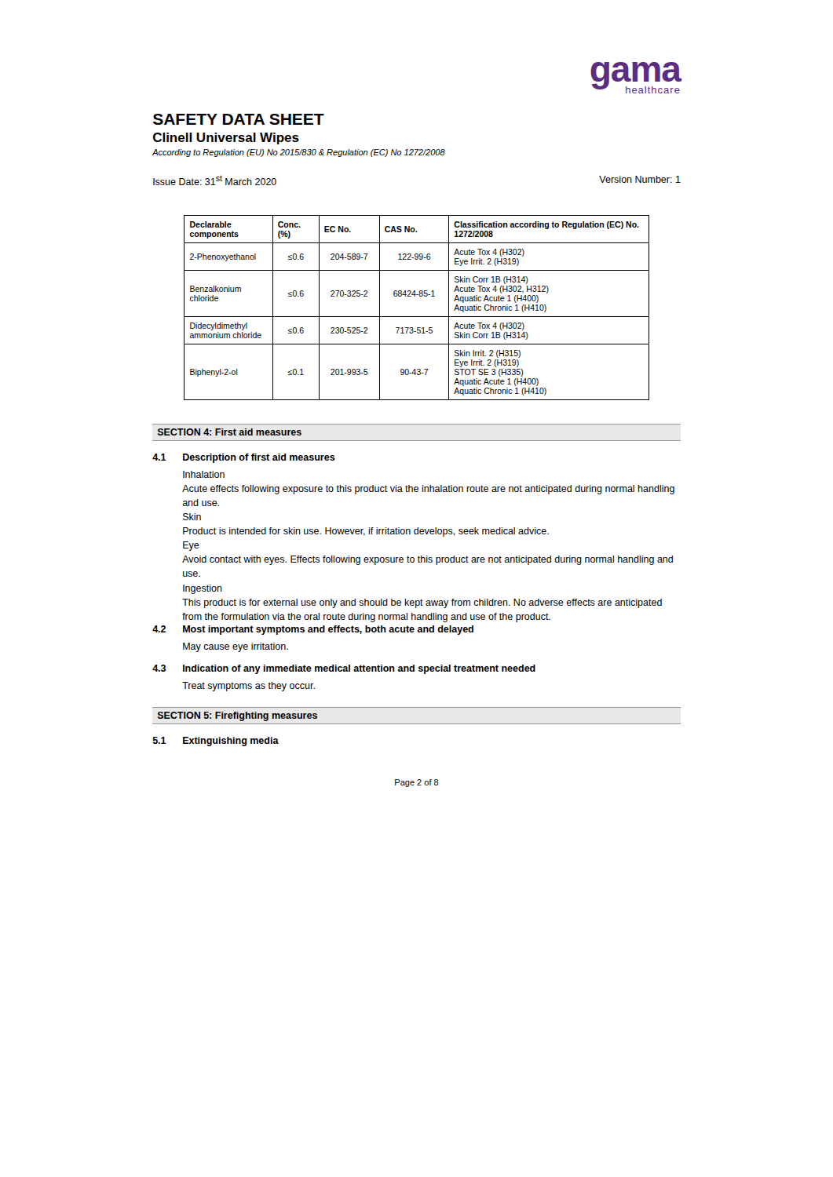gama
healthcare
SAFETY DATA SHEET
Clinell Universal Wipes
According to Regulation (EU) No 2015/830 & Regulation (EC) No 1272/2008
Issue Date: 31st March 2020 Version Number: 1
| Declarable components | Conc. (%) | EC No. | CAS No. | Classification according to Regulation (EC) No. 1272/2008 |
| --- | --- | --- | --- | --- |
| 2-Phenoxyethanol | ≤0.6 | 204-589-7 | 122-99-6 | Acute Tox 4 (H302) Eye Irrit. 2 (H319) |
| Benzalkonium chloride | ≤0.6 | 270-325-2 | 68424-85-1 | Skin Corr 1B (H314) Acute Tox 4 (H302, H312) Aquatic Acute 1 (H400) Aquatic Chronic 1 (H410) |
| Didecyldimethyl ammonium chloride | ≤0.6 | 230-525-2 | 7173-51-5 | Acute Tox 4 (H302) Skin Corr 1B (H314) |
| Biphenyl-2-ol | ≤0.1 | 201-993-5 | 90-43-7 | Skin Irrit. 2 (H315) Eye Irrit. 2 (H319) STOT SE 3 (H335) Aquatic Acute 1 (H400) Aquatic Chronic 1 (H410) |
SECTION 4: First aid measures
4.1 Description of first aid measures
Inhalation
Acute effects following exposure to this product via the inhalation route are not anticipated during normal handling and use.
Skin
Product is intended for skin use. However, if irritation develops, seek medical advice.
Eye
Avoid contact with eyes. Effects following exposure to this product are not anticipated during normal handling and use.
Ingestion
This product is for external use only and should be kept away from children. No adverse effects are anticipated from the formulation via the oral route during normal handling and use of the product.
4.2 Most important symptoms and effects, both acute and delayed
May cause eye irritation.
4.3 Indication of any immediate medical attention and special treatment needed
Treat symptoms as they occur.
SECTION 5: Firefighting measures
5.1 Extinguishing media
Page 2 of 8